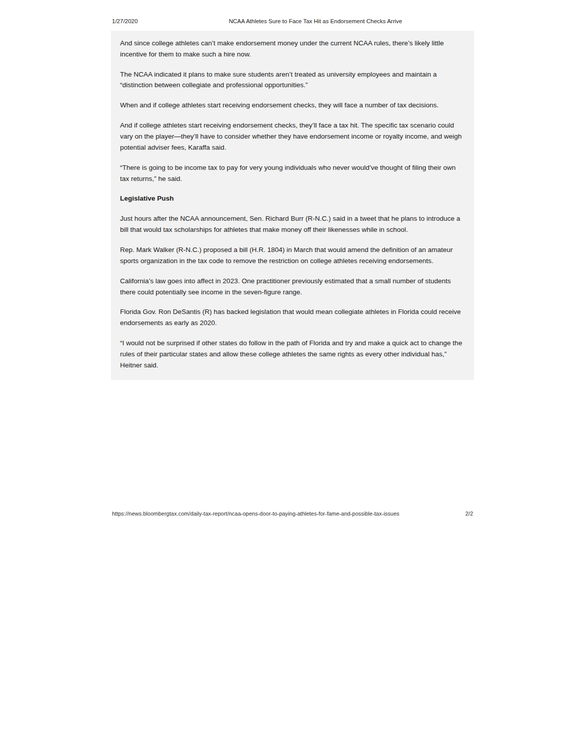1/27/2020 NCAA Athletes Sure to Face Tax Hit as Endorsement Checks Arrive
And since college athletes can’t make endorsement money under the current NCAA rules, there’s likely little incentive for them to make such a hire now.
The NCAA indicated it plans to make sure students aren’t treated as university employees and maintain a “distinction between collegiate and professional opportunities.”
When and if college athletes start receiving endorsement checks, they will face a number of tax decisions.
And if college athletes start receiving endorsement checks, they’ll face a tax hit. The specific tax scenario could vary on the player—they’ll have to consider whether they have endorsement income or royalty income, and weigh potential adviser fees, Karaffa said.
“There is going to be income tax to pay for very young individuals who never would’ve thought of filing their own tax returns,” he said.
Legislative Push
Just hours after the NCAA announcement, Sen. Richard Burr (R-N.C.) said in a tweet that he plans to introduce a bill that would tax scholarships for athletes that make money off their likenesses while in school.
Rep. Mark Walker (R-N.C.) proposed a bill (H.R. 1804) in March that would amend the definition of an amateur sports organization in the tax code to remove the restriction on college athletes receiving endorsements.
California’s law goes into affect in 2023. One practitioner previously estimated that a small number of students there could potentially see income in the seven-figure range.
Florida Gov. Ron DeSantis (R) has backed legislation that would mean collegiate athletes in Florida could receive endorsements as early as 2020.
“I would not be surprised if other states do follow in the path of Florida and try and make a quick act to change the rules of their particular states and allow these college athletes the same rights as every other individual has,” Heitner said.
https://news.bloombergtax.com/daily-tax-report/ncaa-opens-door-to-paying-athletes-for-fame-and-possible-tax-issues 2/2